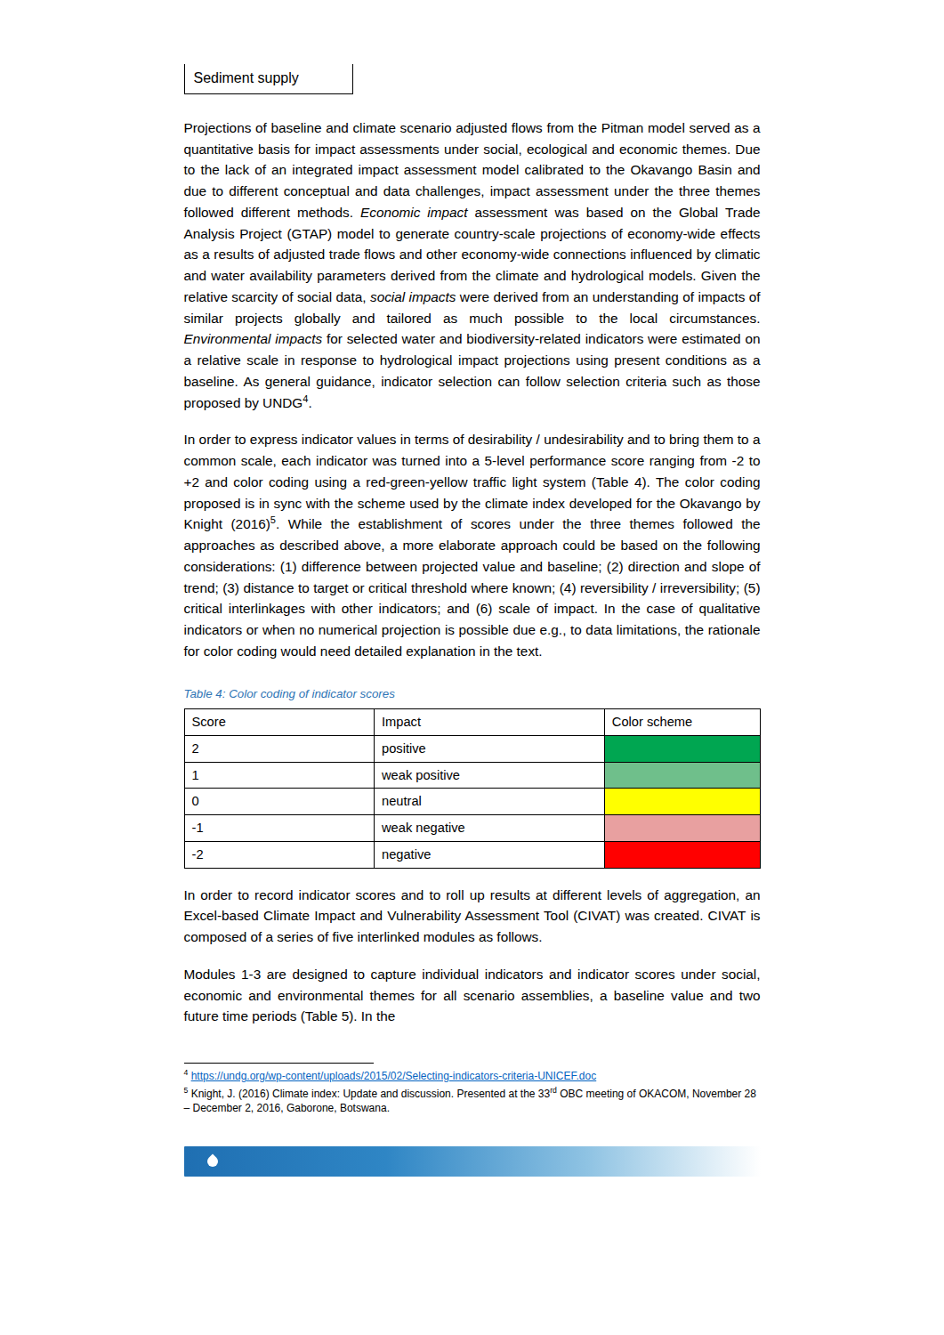Sediment supply
Projections of baseline and climate scenario adjusted flows from the Pitman model served as a quantitative basis for impact assessments under social, ecological and economic themes. Due to the lack of an integrated impact assessment model calibrated to the Okavango Basin and due to different conceptual and data challenges, impact assessment under the three themes followed different methods. Economic impact assessment was based on the Global Trade Analysis Project (GTAP) model to generate country-scale projections of economy-wide effects as a results of adjusted trade flows and other economy-wide connections influenced by climatic and water availability parameters derived from the climate and hydrological models. Given the relative scarcity of social data, social impacts were derived from an understanding of impacts of similar projects globally and tailored as much possible to the local circumstances. Environmental impacts for selected water and biodiversity-related indicators were estimated on a relative scale in response to hydrological impact projections using present conditions as a baseline. As general guidance, indicator selection can follow selection criteria such as those proposed by UNDG4.
In order to express indicator values in terms of desirability / undesirability and to bring them to a common scale, each indicator was turned into a 5-level performance score ranging from -2 to +2 and color coding using a red-green-yellow traffic light system (Table 4). The color coding proposed is in sync with the scheme used by the climate index developed for the Okavango by Knight (2016)5. While the establishment of scores under the three themes followed the approaches as described above, a more elaborate approach could be based on the following considerations: (1) difference between projected value and baseline; (2) direction and slope of trend; (3) distance to target or critical threshold where known; (4) reversibility / irreversibility; (5) critical interlinkages with other indicators; and (6) scale of impact. In the case of qualitative indicators or when no numerical projection is possible due e.g., to data limitations, the rationale for color coding would need detailed explanation in the text.
Table 4: Color coding of indicator scores
| Score | Impact | Color scheme |
| --- | --- | --- |
| 2 | positive | |
| 1 | weak positive | |
| 0 | neutral | |
| -1 | weak negative | |
| -2 | negative | |
In order to record indicator scores and to roll up results at different levels of aggregation, an Excel-based Climate Impact and Vulnerability Assessment Tool (CIVAT) was created. CIVAT is composed of a series of five interlinked modules as follows.
Modules 1-3 are designed to capture individual indicators and indicator scores under social, economic and environmental themes for all scenario assemblies, a baseline value and two future time periods (Table 5). In the
4 https://undg.org/wp-content/uploads/2015/02/Selecting-indicators-criteria-UNICEF.doc
5 Knight, J. (2016) Climate index: Update and discussion. Presented at the 33rd OBC meeting of OKACOM, November 28 – December 2, 2016, Gaborone, Botswana.